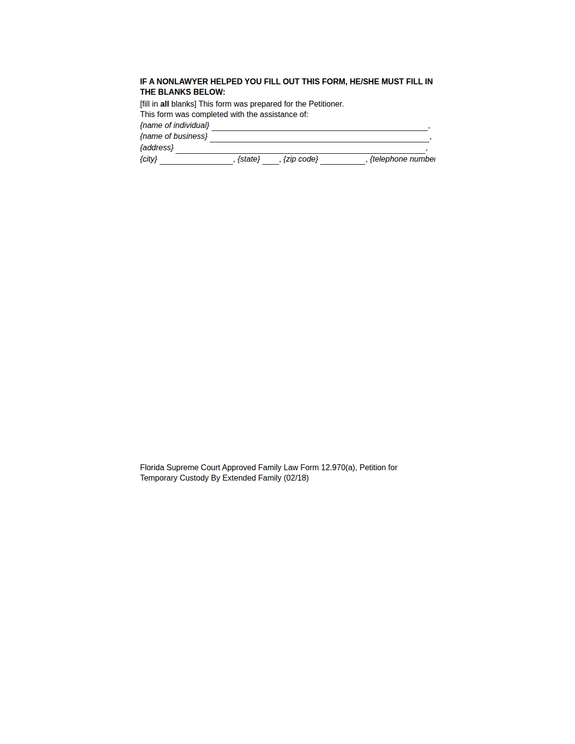IF A NONLAWYER HELPED YOU FILL OUT THIS FORM, HE/SHE MUST FILL IN THE BLANKS BELOW:
[fill in all blanks] This form was prepared for the Petitioner.
This form was completed with the assistance of:
{name of individual} ,
{name of business} ,
{address} ,
{city} , {state} , {zip code} , {telephone number} .
Florida Supreme Court Approved Family Law Form 12.970(a), Petition for Temporary Custody By Extended Family (02/18)